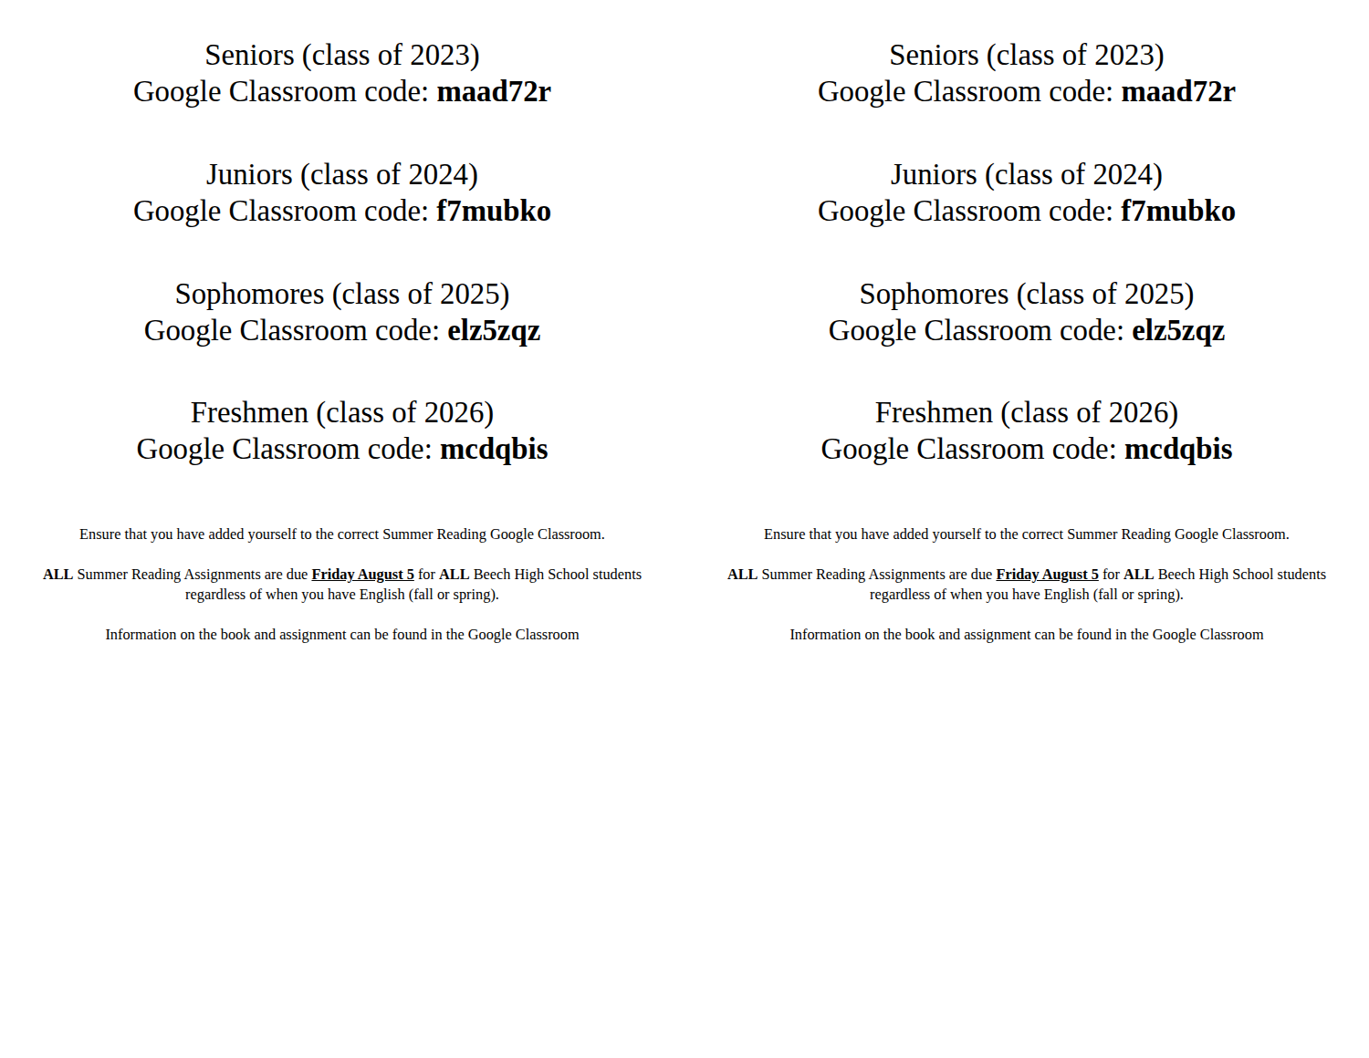Seniors (class of 2023) Google Classroom code: maad72r
Juniors (class of 2024) Google Classroom code: f7mubko
Sophomores (class of 2025) Google Classroom code: elz5zqz
Freshmen (class of 2026) Google Classroom code: mcdqbis
Ensure that you have added yourself to the correct Summer Reading Google Classroom.
ALL Summer Reading Assignments are due Friday August 5 for ALL Beech High School students regardless of when you have English (fall or spring).
Information on the book and assignment can be found in the Google Classroom
Seniors (class of 2023) Google Classroom code: maad72r
Juniors (class of 2024) Google Classroom code: f7mubko
Sophomores (class of 2025) Google Classroom code: elz5zqz
Freshmen (class of 2026) Google Classroom code: mcdqbis
Ensure that you have added yourself to the correct Summer Reading Google Classroom.
ALL Summer Reading Assignments are due Friday August 5 for ALL Beech High School students regardless of when you have English (fall or spring).
Information on the book and assignment can be found in the Google Classroom